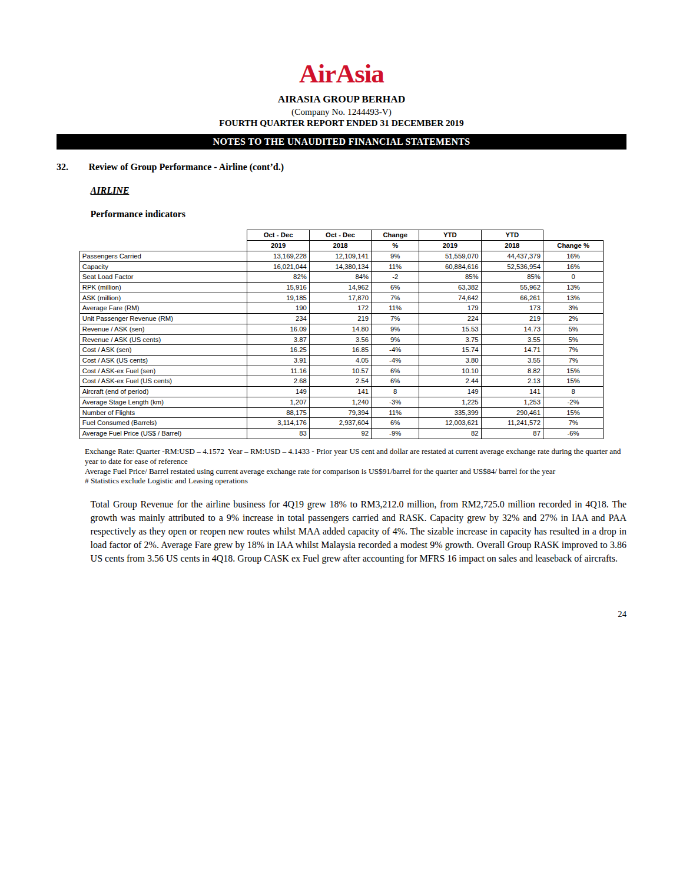AirAsia
AIRASIA GROUP BERHAD
(Company No. 1244493-V)
FOURTH QUARTER REPORT ENDED 31 DECEMBER 2019
NOTES TO THE UNAUDITED FINANCIAL STATEMENTS
32.
Review of Group Performance - Airline (cont’d.)
AIRLINE
Performance indicators
| | Oct - Dec | Oct - Dec | Change | YTD | YTD | |
| --- | --- | --- | --- | --- | --- | --- |
| | 2019 | 2018 | % | 2019 | 2018 | Change % |
| Passengers Carried | 13,169,228 | 12,109,141 | 9% | 51,559,070 | 44,437,379 | 16% |
| Capacity | 16,021,044 | 14,380,134 | 11% | 60,884,616 | 52,536,954 | 16% |
| Seat Load Factor | 82% | 84% | -2 | 85% | 85% | 0 |
| RPK (million) | 15,916 | 14,962 | 6% | 63,382 | 55,962 | 13% |
| ASK (million) | 19,185 | 17,870 | 7% | 74,642 | 66,261 | 13% |
| Average Fare (RM) | 190 | 172 | 11% | 179 | 173 | 3% |
| Unit Passenger Revenue (RM) | 234 | 219 | 7% | 224 | 219 | 2% |
| Revenue / ASK (sen) | 16.09 | 14.80 | 9% | 15.53 | 14.73 | 5% |
| Revenue / ASK (US cents) | 3.87 | 3.56 | 9% | 3.75 | 3.55 | 5% |
| Cost / ASK (sen) | 16.25 | 16.85 | -4% | 15.74 | 14.71 | 7% |
| Cost / ASK (US cents) | 3.91 | 4.05 | -4% | 3.80 | 3.55 | 7% |
| Cost / ASK-ex Fuel (sen) | 11.16 | 10.57 | 6% | 10.10 | 8.82 | 15% |
| Cost / ASK-ex Fuel (US cents) | 2.68 | 2.54 | 6% | 2.44 | 2.13 | 15% |
| Aircraft (end of period) | 149 | 141 | 8 | 149 | 141 | 8 |
| Average Stage Length (km) | 1,207 | 1,240 | -3% | 1,225 | 1,253 | -2% |
| Number of Flights | 88,175 | 79,394 | 11% | 335,399 | 290,461 | 15% |
| Fuel Consumed (Barrels) | 3,114,176 | 2,937,604 | 6% | 12,003,621 | 11,241,572 | 7% |
| Average Fuel Price (US$ / Barrel) | 83 | 92 | -9% | 82 | 87 | -6% |
Exchange Rate: Quarter -RM:USD – 4.1572 Year – RM:USD – 4.1433 - Prior year US cent and dollar are restated at current average exchange rate during the quarter and year to date for ease of reference
Average Fuel Price/ Barrel restated using current average exchange rate for comparison is US$91/barrel for the quarter and US$84/ barrel for the year
# Statistics exclude Logistic and Leasing operations
Total Group Revenue for the airline business for 4Q19 grew 18% to RM3,212.0 million, from RM2,725.0 million recorded in 4Q18. The growth was mainly attributed to a 9% increase in total passengers carried and RASK. Capacity grew by 32% and 27% in IAA and PAA respectively as they open or reopen new routes whilst MAA added capacity of 4%. The sizable increase in capacity has resulted in a drop in load factor of 2%. Average Fare grew by 18% in IAA whilst Malaysia recorded a modest 9% growth. Overall Group RASK improved to 3.86 US cents from 3.56 US cents in 4Q18. Group CASK ex Fuel grew after accounting for MFRS 16 impact on sales and leaseback of aircrafts.
24